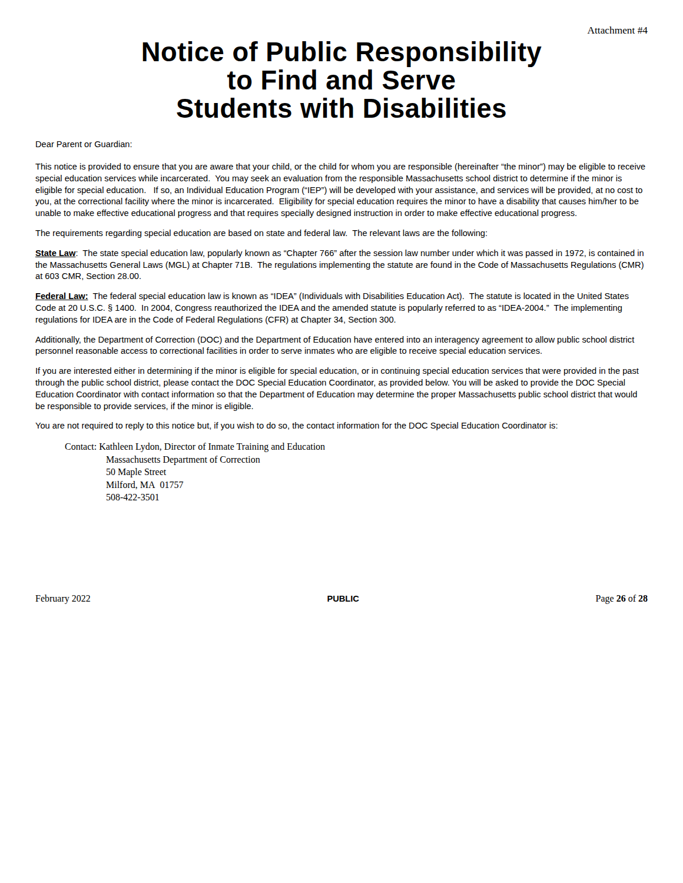Attachment #4
Notice of Public Responsibility
to Find and Serve
Students with Disabilities
Dear Parent or Guardian:
This notice is provided to ensure that you are aware that your child, or the child for whom you are responsible (hereinafter “the minor”) may be eligible to receive special education services while incarcerated. You may seek an evaluation from the responsible Massachusetts school district to determine if the minor is eligible for special education. If so, an Individual Education Program (“IEP”) will be developed with your assistance, and services will be provided, at no cost to you, at the correctional facility where the minor is incarcerated. Eligibility for special education requires the minor to have a disability that causes him/her to be unable to make effective educational progress and that requires specially designed instruction in order to make effective educational progress.
The requirements regarding special education are based on state and federal law. The relevant laws are the following:
State Law: The state special education law, popularly known as “Chapter 766” after the session law number under which it was passed in 1972, is contained in the Massachusetts General Laws (MGL) at Chapter 71B. The regulations implementing the statute are found in the Code of Massachusetts Regulations (CMR) at 603 CMR, Section 28.00.
Federal Law: The federal special education law is known as “IDEA” (Individuals with Disabilities Education Act). The statute is located in the United States Code at 20 U.S.C. § 1400. In 2004, Congress reauthorized the IDEA and the amended statute is popularly referred to as “IDEA-2004.” The implementing regulations for IDEA are in the Code of Federal Regulations (CFR) at Chapter 34, Section 300.
Additionally, the Department of Correction (DOC) and the Department of Education have entered into an interagency agreement to allow public school district personnel reasonable access to correctional facilities in order to serve inmates who are eligible to receive special education services.
If you are interested either in determining if the minor is eligible for special education, or in continuing special education services that were provided in the past through the public school district, please contact the DOC Special Education Coordinator, as provided below. You will be asked to provide the DOC Special Education Coordinator with contact information so that the Department of Education may determine the proper Massachusetts public school district that would be responsible to provide services, if the minor is eligible.
You are not required to reply to this notice but, if you wish to do so, the contact information for the DOC Special Education Coordinator is:
Contact: Kathleen Lydon, Director of Inmate Training and Education
Massachusetts Department of Correction
50 Maple Street
Milford, MA 01757
508-422-3501
February 2022
PUBLIC
Page 26 of 28